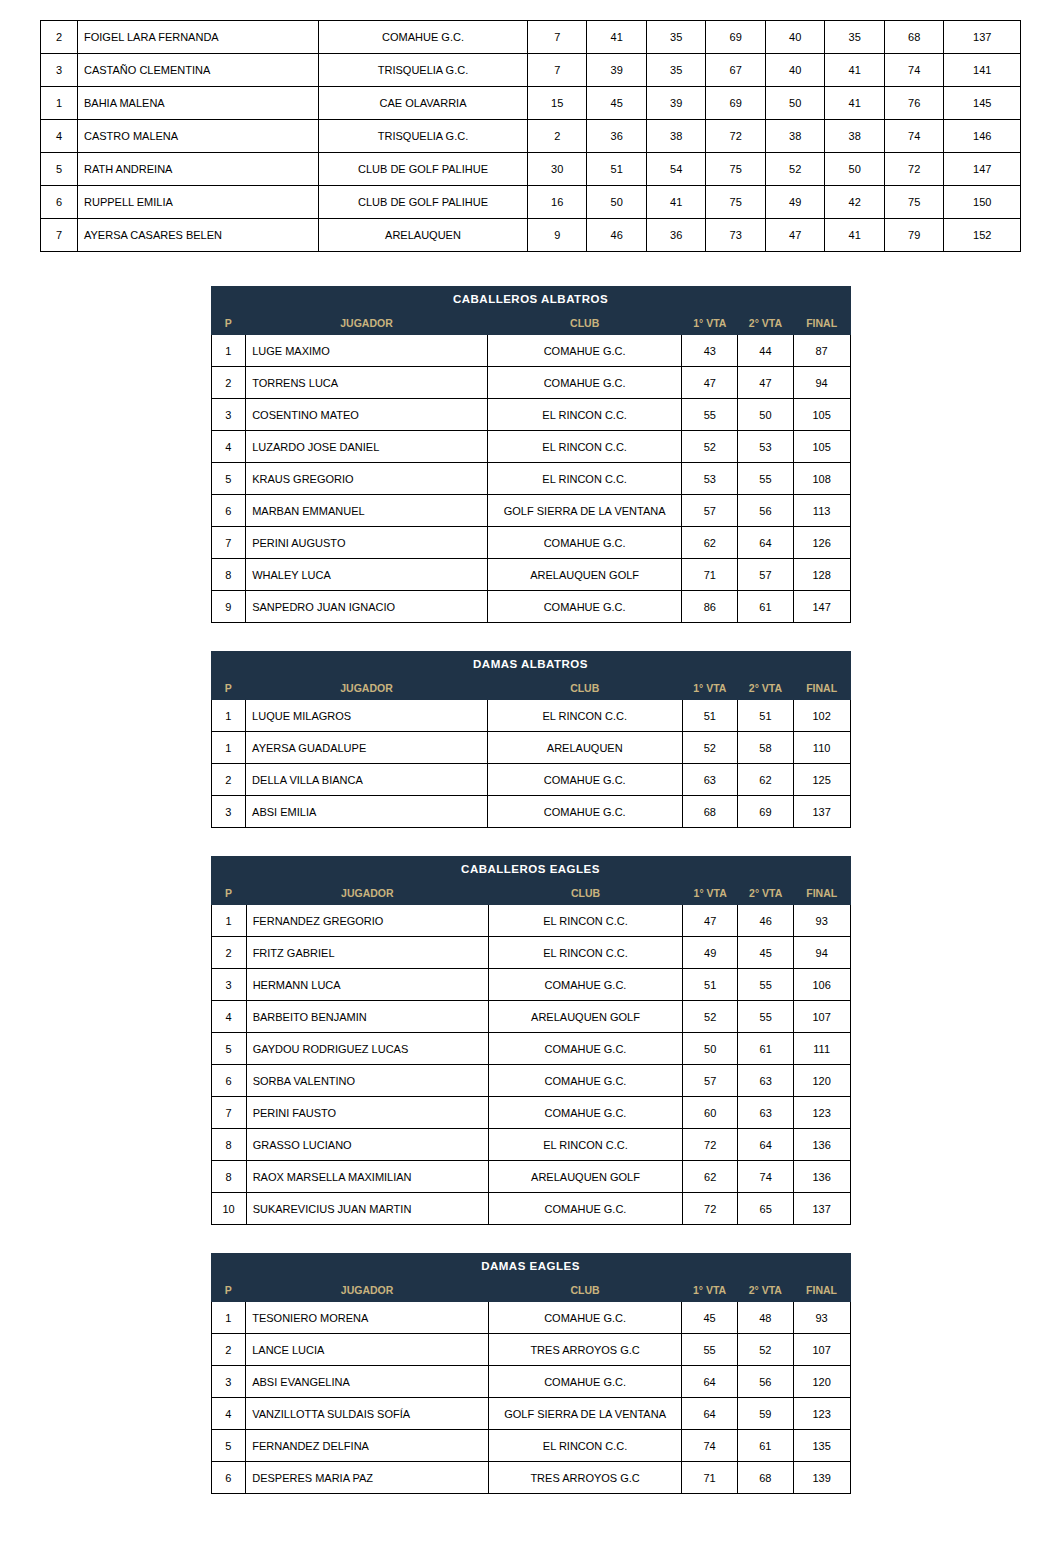| 2 | FOIGEL LARA FERNANDA | COMAHUE G.C. | 7 | 41 | 35 | 69 | 40 | 35 | 68 | 137 |
| 3 | CASTAÑO CLEMENTINA | TRISQUELIA G.C. | 7 | 39 | 35 | 67 | 40 | 41 | 74 | 141 |
| 1 | BAHIA MALENA | CAE OLAVARRIA | 15 | 45 | 39 | 69 | 50 | 41 | 76 | 145 |
| 4 | CASTRO MALENA | TRISQUELIA G.C. | 2 | 36 | 38 | 72 | 38 | 38 | 74 | 146 |
| 5 | RATH ANDREINA | CLUB DE GOLF PALIHUE | 30 | 51 | 54 | 75 | 52 | 50 | 72 | 147 |
| 6 | RUPPELL EMILIA | CLUB DE GOLF PALIHUE | 16 | 50 | 41 | 75 | 49 | 42 | 75 | 150 |
| 7 | AYERSA CASARES BELEN | ARELAUQUEN | 9 | 46 | 36 | 73 | 47 | 41 | 79 | 152 |
| CABALLEROS ALBATROS |
| --- |
| P | JUGADOR | CLUB | 1° VTA | 2° VTA | FINAL |
| 1 | LUGE MAXIMO | COMAHUE G.C. | 43 | 44 | 87 |
| 2 | TORRENS LUCA | COMAHUE G.C. | 47 | 47 | 94 |
| 3 | COSENTINO MATEO | EL RINCON C.C. | 55 | 50 | 105 |
| 4 | LUZARDO JOSE DANIEL | EL RINCON C.C. | 52 | 53 | 105 |
| 5 | KRAUS GREGORIO | EL RINCON C.C. | 53 | 55 | 108 |
| 6 | MARBAN EMMANUEL | GOLF SIERRA DE LA VENTANA | 57 | 56 | 113 |
| 7 | PERINI AUGUSTO | COMAHUE G.C. | 62 | 64 | 126 |
| 8 | WHALEY LUCA | ARELAUQUEN GOLF | 71 | 57 | 128 |
| 9 | SANPEDRO JUAN IGNACIO | COMAHUE G.C. | 86 | 61 | 147 |
| DAMAS ALBATROS |
| --- |
| P | JUGADOR | CLUB | 1° VTA | 2° VTA | FINAL |
| 1 | LUQUE MILAGROS | EL RINCON C.C. | 51 | 51 | 102 |
| 1 | AYERSA GUADALUPE | ARELAUQUEN | 52 | 58 | 110 |
| 2 | DELLA VILLA BIANCA | COMAHUE G.C. | 63 | 62 | 125 |
| 3 | ABSI EMILIA | COMAHUE G.C. | 68 | 69 | 137 |
| CABALLEROS EAGLES |
| --- |
| P | JUGADOR | CLUB | 1° VTA | 2° VTA | FINAL |
| 1 | FERNANDEZ GREGORIO | EL RINCON C.C. | 47 | 46 | 93 |
| 2 | FRITZ GABRIEL | EL RINCON C.C. | 49 | 45 | 94 |
| 3 | HERMANN LUCA | COMAHUE G.C. | 51 | 55 | 106 |
| 4 | BARBEITO BENJAMIN | ARELAUQUEN GOLF | 52 | 55 | 107 |
| 5 | GAYDOU RODRIGUEZ LUCAS | COMAHUE G.C. | 50 | 61 | 111 |
| 6 | SORBA VALENTINO | COMAHUE G.C. | 57 | 63 | 120 |
| 7 | PERINI FAUSTO | COMAHUE G.C. | 60 | 63 | 123 |
| 8 | GRASSO LUCIANO | EL RINCON C.C. | 72 | 64 | 136 |
| 8 | RAOX MARSELLA MAXIMILIAN | ARELAUQUEN GOLF | 62 | 74 | 136 |
| 10 | SUKAREVICIUS JUAN MARTIN | COMAHUE G.C. | 72 | 65 | 137 |
| DAMAS EAGLES |
| --- |
| P | JUGADOR | CLUB | 1° VTA | 2° VTA | FINAL |
| 1 | TESONIERO MORENA | COMAHUE G.C. | 45 | 48 | 93 |
| 2 | LANCE LUCIA | TRES ARROYOS G.C | 55 | 52 | 107 |
| 3 | ABSI EVANGELINA | COMAHUE G.C. | 64 | 56 | 120 |
| 4 | VANZILLOTTA SULDAIS SOFÍA | GOLF SIERRA DE LA VENTANA | 64 | 59 | 123 |
| 5 | FERNANDEZ DELFINA | EL RINCON C.C. | 74 | 61 | 135 |
| 6 | DESPERES MARIA PAZ | TRES ARROYOS G.C | 71 | 68 | 139 |